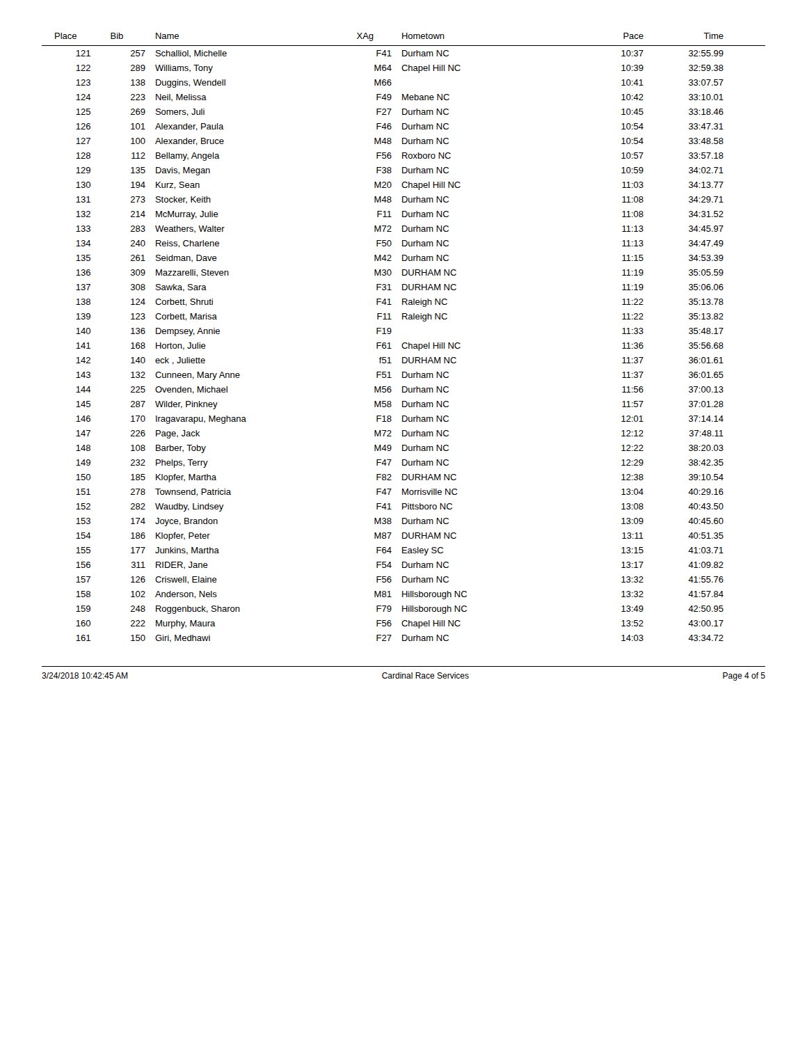| Place | Bib | Name | XAg | Hometown | Pace | Time |
| --- | --- | --- | --- | --- | --- | --- |
| 121 | 257 | Schalliol, Michelle | F41 | Durham NC | 10:37 | 32:55.99 |
| 122 | 289 | Williams, Tony | M64 | Chapel Hill NC | 10:39 | 32:59.38 |
| 123 | 138 | Duggins, Wendell | M66 | | 10:41 | 33:07.57 |
| 124 | 223 | Neil, Melissa | F49 | Mebane NC | 10:42 | 33:10.01 |
| 125 | 269 | Somers, Juli | F27 | Durham NC | 10:45 | 33:18.46 |
| 126 | 101 | Alexander, Paula | F46 | Durham NC | 10:54 | 33:47.31 |
| 127 | 100 | Alexander, Bruce | M48 | Durham NC | 10:54 | 33:48.58 |
| 128 | 112 | Bellamy, Angela | F56 | Roxboro NC | 10:57 | 33:57.18 |
| 129 | 135 | Davis, Megan | F38 | Durham NC | 10:59 | 34:02.71 |
| 130 | 194 | Kurz, Sean | M20 | Chapel Hill NC | 11:03 | 34:13.77 |
| 131 | 273 | Stocker, Keith | M48 | Durham NC | 11:08 | 34:29.71 |
| 132 | 214 | McMurray, Julie | F11 | Durham NC | 11:08 | 34:31.52 |
| 133 | 283 | Weathers, Walter | M72 | Durham NC | 11:13 | 34:45.97 |
| 134 | 240 | Reiss, Charlene | F50 | Durham NC | 11:13 | 34:47.49 |
| 135 | 261 | Seidman, Dave | M42 | Durham NC | 11:15 | 34:53.39 |
| 136 | 309 | Mazzarelli, Steven | M30 | DURHAM NC | 11:19 | 35:05.59 |
| 137 | 308 | Sawka, Sara | F31 | DURHAM NC | 11:19 | 35:06.06 |
| 138 | 124 | Corbett, Shruti | F41 | Raleigh NC | 11:22 | 35:13.78 |
| 139 | 123 | Corbett, Marisa | F11 | Raleigh NC | 11:22 | 35:13.82 |
| 140 | 136 | Dempsey, Annie | F19 | | 11:33 | 35:48.17 |
| 141 | 168 | Horton, Julie | F61 | Chapel Hill NC | 11:36 | 35:56.68 |
| 142 | 140 | eck , Juliette | f51 | DURHAM NC | 11:37 | 36:01.61 |
| 143 | 132 | Cunneen, Mary Anne | F51 | Durham NC | 11:37 | 36:01.65 |
| 144 | 225 | Ovenden, Michael | M56 | Durham NC | 11:56 | 37:00.13 |
| 145 | 287 | Wilder, Pinkney | M58 | Durham NC | 11:57 | 37:01.28 |
| 146 | 170 | Iragavarapu, Meghana | F18 | Durham NC | 12:01 | 37:14.14 |
| 147 | 226 | Page, Jack | M72 | Durham NC | 12:12 | 37:48.11 |
| 148 | 108 | Barber, Toby | M49 | Durham NC | 12:22 | 38:20.03 |
| 149 | 232 | Phelps, Terry | F47 | Durham NC | 12:29 | 38:42.35 |
| 150 | 185 | Klopfer, Martha | F82 | DURHAM NC | 12:38 | 39:10.54 |
| 151 | 278 | Townsend, Patricia | F47 | Morrisville NC | 13:04 | 40:29.16 |
| 152 | 282 | Waudby, Lindsey | F41 | Pittsboro NC | 13:08 | 40:43.50 |
| 153 | 174 | Joyce, Brandon | M38 | Durham NC | 13:09 | 40:45.60 |
| 154 | 186 | Klopfer, Peter | M87 | DURHAM NC | 13:11 | 40:51.35 |
| 155 | 177 | Junkins, Martha | F64 | Easley SC | 13:15 | 41:03.71 |
| 156 | 311 | RIDER, Jane | F54 | Durham NC | 13:17 | 41:09.82 |
| 157 | 126 | Criswell, Elaine | F56 | Durham NC | 13:32 | 41:55.76 |
| 158 | 102 | Anderson, Nels | M81 | Hillsborough NC | 13:32 | 41:57.84 |
| 159 | 248 | Roggenbuck, Sharon | F79 | Hillsborough NC | 13:49 | 42:50.95 |
| 160 | 222 | Murphy, Maura | F56 | Chapel Hill NC | 13:52 | 43:00.17 |
| 161 | 150 | Giri, Medhawi | F27 | Durham NC | 14:03 | 43:34.72 |
3/24/2018 10:42:45 AM
Cardinal Race Services
Page 4 of 5